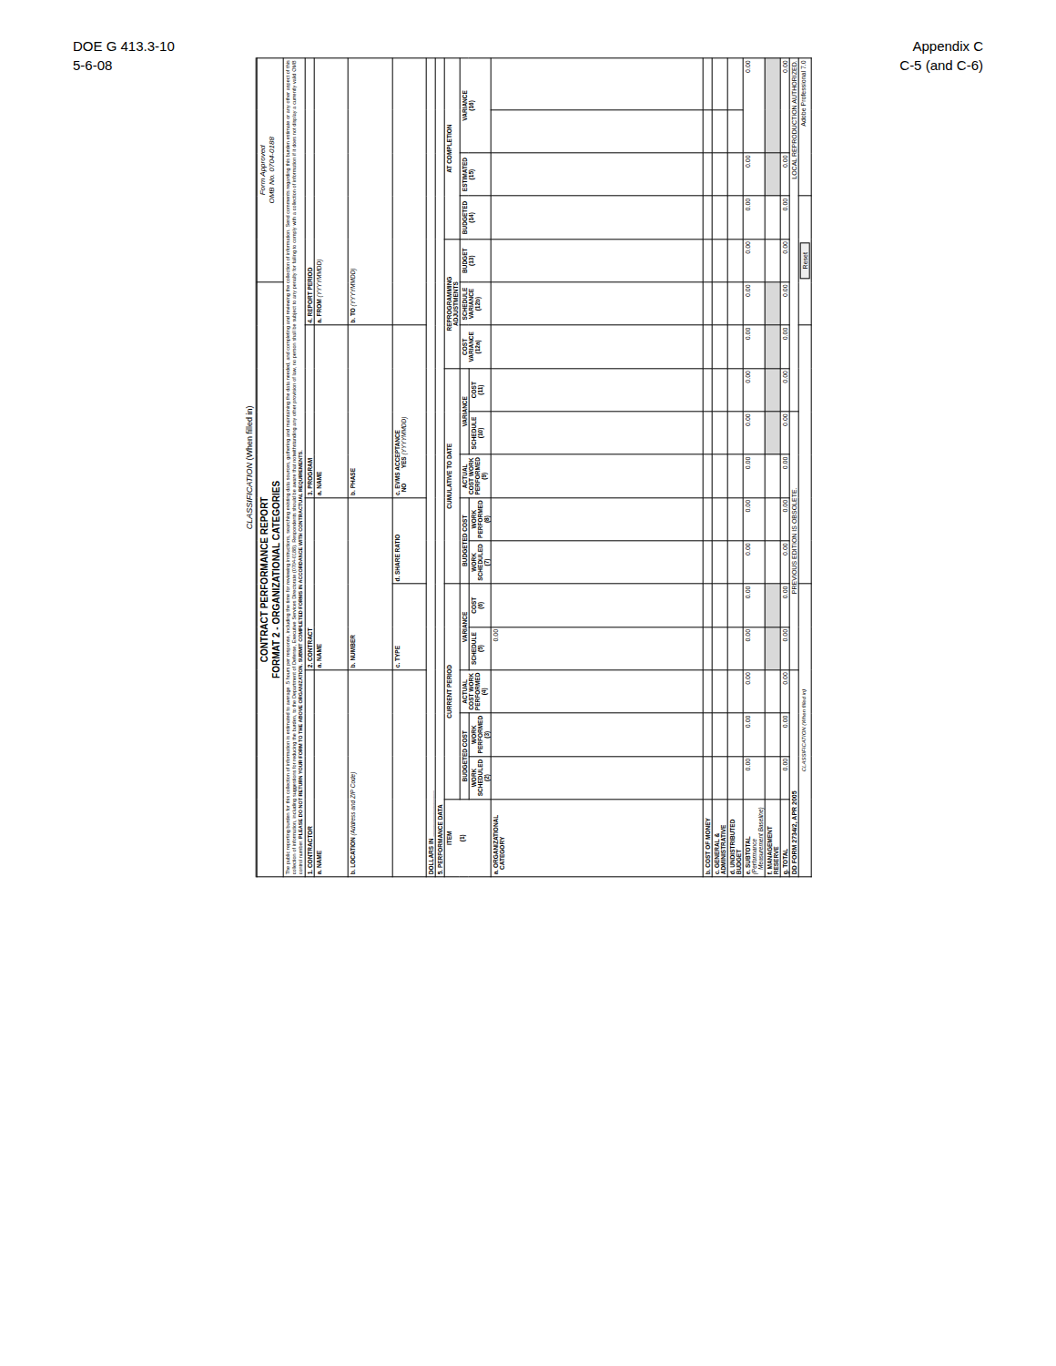DOE G 413.3-10
5-6-08
Appendix C
C-5 (and C-6)
CLASSIFICATION (When filled in)
| CONTRACT PERFORMANCE REPORT FORMAT 2 - ORGANIZATIONAL CATEGORIES | Form Approved OMB No. 0704-0188 |
| The public reporting burden for this collection of information is estimated to average .5 hours per response, including the time for reviewing instructions, searching existing data sources, gathering and maintaining the data needed, and completing and reviewing the collection of information. Send comments regarding this burden estimate or any other aspect of this collection of information, including suggestions for reducing the burden, to the Department of Defense, Executive Services Directorate (0704-0188). Respondents should be aware that notwithstanding any other provision of law, no person shall be subject to any penalty for failing to comply with a collection of information if it does not display a currently valid OMB control number. PLEASE DO NOT RETURN YOUR FORM TO THE ABOVE ORGANIZATION. SUBMIT COMPLETED FORMS IN ACCORDANCE WITH CONTRACTUAL REQUIREMENTS. |
| 1. CONTRACTOR | 2. CONTRACT | 3. PROGRAM | 4. REPORT PERIOD |
| a. NAME | a. NAME | a. NAME | a. FROM (YYYYMMDD) |
| b. LOCATION (Address and ZIP Code) | b. NUMBER | b. PHASE | b. TO (YYYYMMDD) |
| | c. TYPE | d. SHARE RATIO | c. EVMS ACCEPTANCE NO YES (YYYYMMDD) | |
| DOLLARS IN ______________ |
| 5. PERFORMANCE DATA |
| ITEM (1) | CURRENT PERIOD | CUMULATIVE TO DATE | REPROGRAMMING ADJUSTMENTS | AT COMPLETION |
| BUDGETED COST | ACTUAL COST WORK PERFORMED (4) | VARIANCE | BUDGETED COST | ACTUAL COST WORK PERFORMED (9) | VARIANCE | COST VARIANCE (12a) | SCHEDULE VARIANCE (12b) | BUDGET (13) | BUDGETED (14) | ESTIMATED (15) | VARIANCE (16) |
| WORK SCHEDULED (2) | WORK PERFORMED (3) | SCHEDULE (5) | COST (6) | WORK SCHEDULED (7) | WORK PERFORMED (8) | SCHEDULE (10) | COST (11) |
| a. ORGANIZATIONAL CATEGORY | | | | 0.00 | | | | | | | | | | | | | |
| b. COST OF MONEY | | | | | | | | | | | | | | | | | |
| c. GENERAL & ADMINISTRATIVE | | | | | | | | | | | | | | | | | |
| d. UNDISTRIBUTED BUDGET | | | | | | | | | | | | | | | | | |
| e. SUBTOTAL (Performance Measurement Baseline) | 0.00 | 0.00 | 0.00 | 0.00 | 0.00 | 0.00 | 0.00 | 0.00 | 0.00 | 0.00 | 0.00 | 0.00 | 0.00 | 0.00 | 0.00 | 0.00 |
| f. MANAGEMENT RESERVE | | | | | | | | | | | | | | | | |
| g. TOTAL | 0.00 | 0.00 | 0.00 | 0.00 | 0.00 | 0.00 | 0.00 | 0.00 | 0.00 | 0.00 | 0.00 | 0.00 | 0.00 | 0.00 | 0.00 | 0.00 |
| DD FORM 2734/2, APR 2005 | PREVIOUS EDITION IS OBSOLETE. | LOCAL REPRODUCTION AUTHORIZED. |
| CLASSIFICATION (When filled in) | | Reset | Adobe Professional 7.0 |